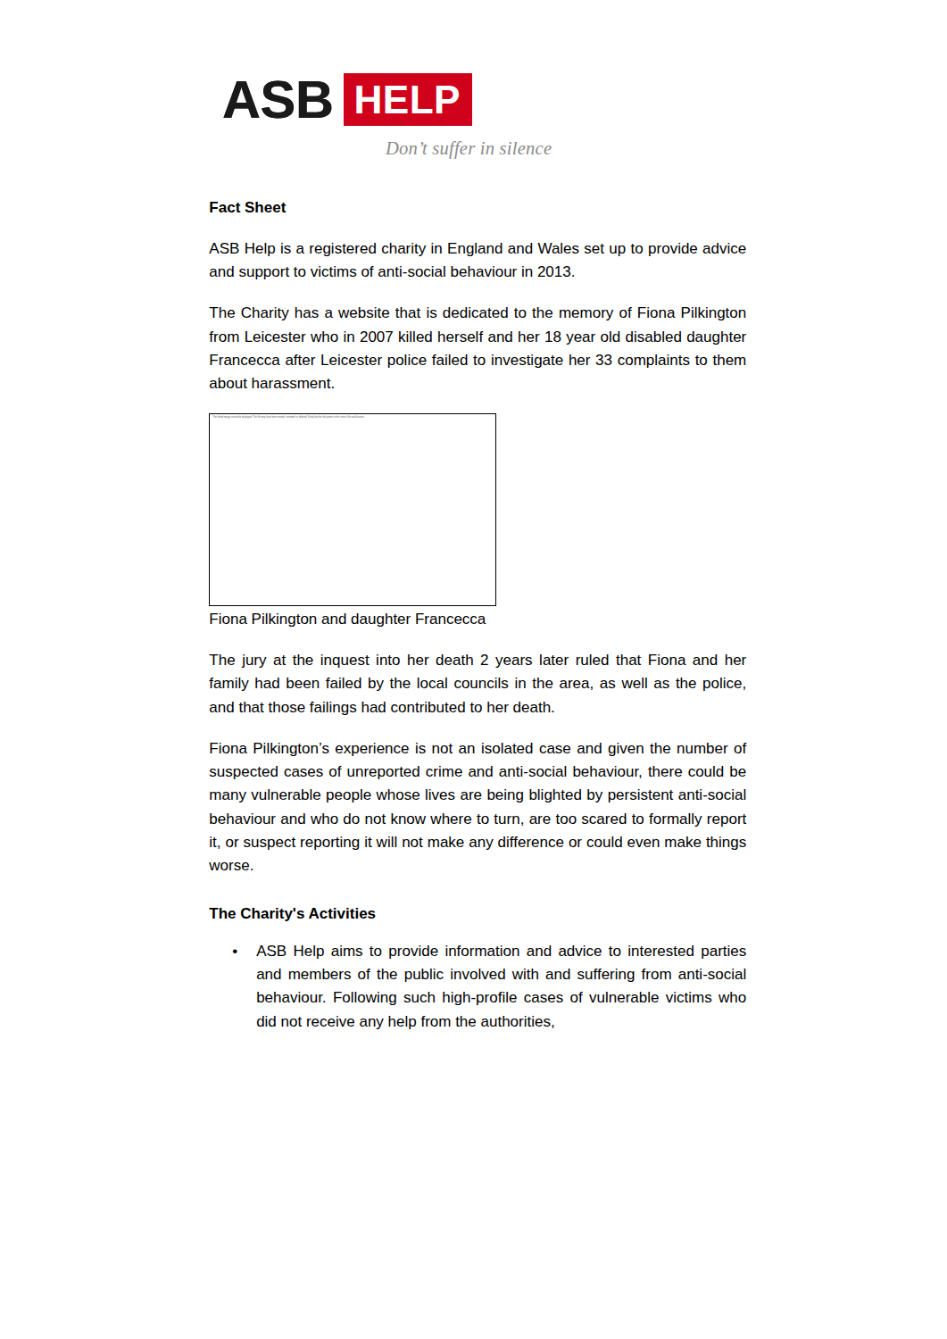ASB HELP
Don’t suffer in silence
Fact Sheet
ASB Help is a registered charity in England and Wales set up to provide advice and support to victims of anti-social behaviour in 2013.
The Charity has a website that is dedicated to the memory of Fiona Pilkington from Leicester who in 2007 killed herself and her 18 year old disabled daughter Francecca after Leicester police failed to investigate her 33 complaints to them about harassment.
The linked image cannot be displayed. The file may have been moved, renamed, or deleted. Verify that the link points to the correct file and location.
Fiona Pilkington and daughter Francecca
The jury at the inquest into her death 2 years later ruled that Fiona and her family had been failed by the local councils in the area, as well as the police, and that those failings had contributed to her death.
Fiona Pilkington’s experience is not an isolated case and given the number of suspected cases of unreported crime and anti-social behaviour, there could be many vulnerable people whose lives are being blighted by persistent anti-social behaviour and who do not know where to turn, are too scared to formally report it, or suspect reporting it will not make any difference or could even make things worse.
The Charity's Activities
ASB Help aims to provide information and advice to interested parties and members of the public involved with and suffering from anti-social behaviour. Following such high-profile cases of vulnerable victims who did not receive any help from the authorities,